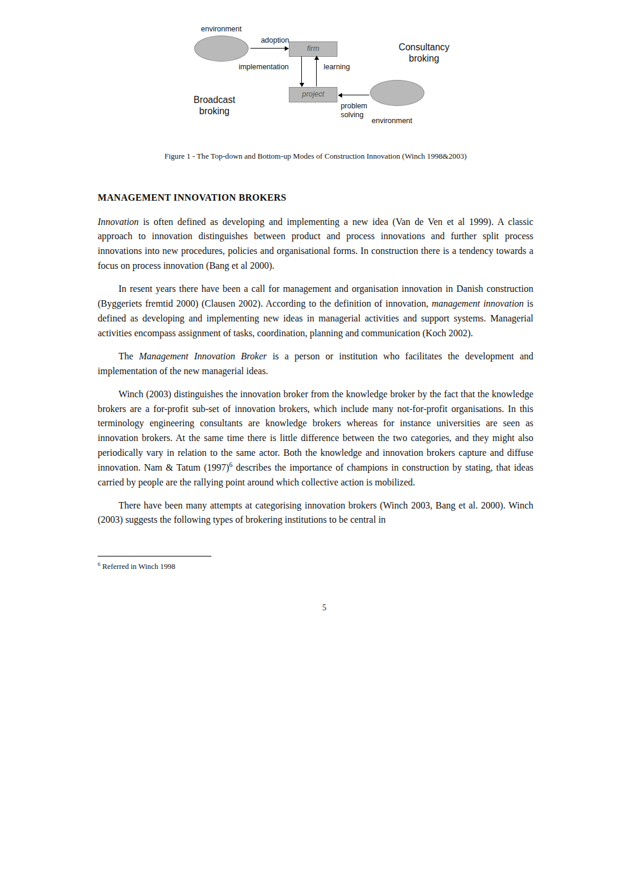environment
adoption
firm
Consultancy
broking
implementation
learning
Broadcast
broking
project
problem solving environment
Figure 1 - The Top-down and Bottom-up Modes of Construction Innovation (Winch 1998&2003)
MANAGEMENT INNOVATION BROKERS
Innovation is often defined as developing and implementing a new idea (Van de Ven et al 1999). A classic approach to innovation distinguishes between product and process innovations and further split process innovations into new procedures, policies and organisational forms. In construction there is a tendency towards a focus on process innovation (Bang et al 2000).
In resent years there have been a call for management and organisation innovation in Danish construction (Byggeriets fremtid 2000) (Clausen 2002). According to the definition of innovation, management innovation is defined as developing and implementing new ideas in managerial activities and support systems. Managerial activities encompass assignment of tasks, coordination, planning and communication (Koch 2002).
The Management Innovation Broker is a person or institution who facilitates the development and implementation of the new managerial ideas.
Winch (2003) distinguishes the innovation broker from the knowledge broker by the fact that the knowledge brokers are a for-profit sub-set of innovation brokers, which include many not-for-profit organisations. In this terminology engineering consultants are knowledge brokers whereas for instance universities are seen as innovation brokers. At the same time there is little difference between the two categories, and they might also periodically vary in relation to the same actor. Both the knowledge and innovation brokers capture and diffuse innovation. Nam & Tatum (1997)6 describes the importance of champions in construction by stating, that ideas carried by people are the rallying point around which collective action is mobilized.
There have been many attempts at categorising innovation brokers (Winch 2003, Bang et al. 2000). Winch (2003) suggests the following types of brokering institutions to be central in
6 Referred in Winch 1998
5